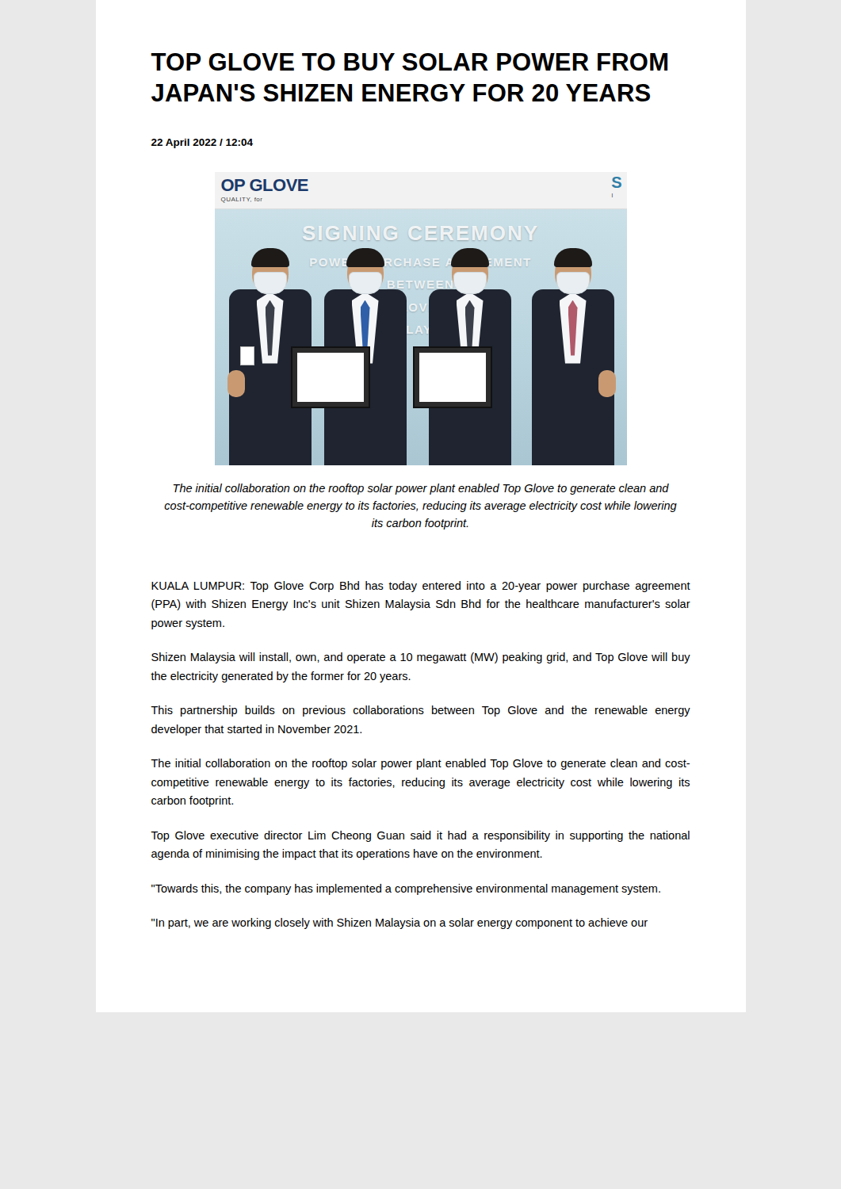TOP GLOVE TO BUY SOLAR POWER FROM JAPAN'S SHIZEN ENERGY FOR 20 YEARS
22 April 2022 / 12:04
OP GLOVEQUALITY, for
SI
SIGNING CEREMONY
POWER PURCHASE AGREEMENT
BETWEEN
GLOVE &
MALAYSIA
The initial collaboration on the rooftop solar power plant enabled Top Glove to generate clean and cost-competitive renewable energy to its factories, reducing its average electricity cost while lowering its carbon footprint.
KUALA LUMPUR: Top Glove Corp Bhd has today entered into a 20-year power purchase agreement (PPA) with Shizen Energy Inc's unit Shizen Malaysia Sdn Bhd for the healthcare manufacturer's solar power system.
Shizen Malaysia will install, own, and operate a 10 megawatt (MW) peaking grid, and Top Glove will buy the electricity generated by the former for 20 years.
This partnership builds on previous collaborations between Top Glove and the renewable energy developer that started in November 2021.
The initial collaboration on the rooftop solar power plant enabled Top Glove to generate clean and cost-competitive renewable energy to its factories, reducing its average electricity cost while lowering its carbon footprint.
Top Glove executive director Lim Cheong Guan said it had a responsibility in supporting the national agenda of minimising the impact that its operations have on the environment.
"Towards this, the company has implemented a comprehensive environmental management system.
"In part, we are working closely with Shizen Malaysia on a solar energy component to achieve our